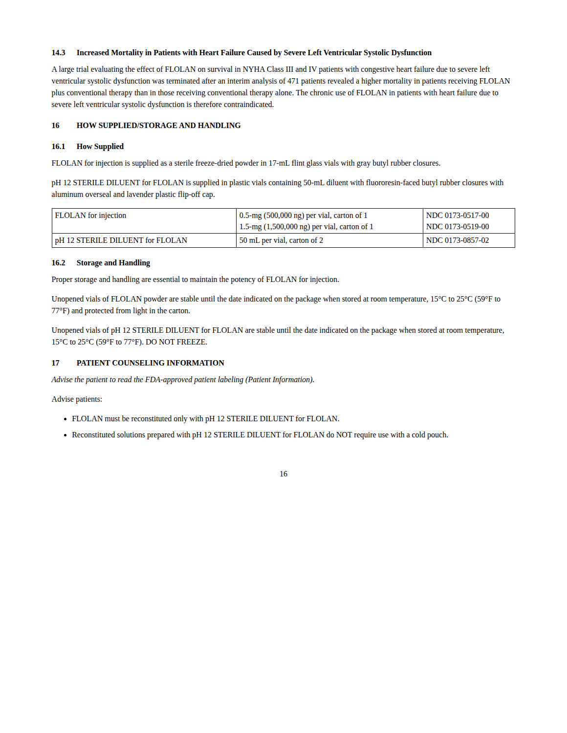14.3 Increased Mortality in Patients with Heart Failure Caused by Severe Left Ventricular Systolic Dysfunction
A large trial evaluating the effect of FLOLAN on survival in NYHA Class III and IV patients with congestive heart failure due to severe left ventricular systolic dysfunction was terminated after an interim analysis of 471 patients revealed a higher mortality in patients receiving FLOLAN plus conventional therapy than in those receiving conventional therapy alone. The chronic use of FLOLAN in patients with heart failure due to severe left ventricular systolic dysfunction is therefore contraindicated.
16 HOW SUPPLIED/STORAGE AND HANDLING
16.1 How Supplied
FLOLAN for injection is supplied as a sterile freeze-dried powder in 17-mL flint glass vials with gray butyl rubber closures.
pH 12 STERILE DILUENT for FLOLAN is supplied in plastic vials containing 50-mL diluent with fluororesin-faced butyl rubber closures with aluminum overseal and lavender plastic flip-off cap.
| FLOLAN for injection | 0.5-mg (500,000 ng) per vial, carton of 1 1.5-mg (1,500,000 ng) per vial, carton of 1 | NDC 0173-0517-00 NDC 0173-0519-00 |
| pH 12 STERILE DILUENT for FLOLAN | 50 mL per vial, carton of 2 | NDC 0173-0857-02 |
16.2 Storage and Handling
Proper storage and handling are essential to maintain the potency of FLOLAN for injection.
Unopened vials of FLOLAN powder are stable until the date indicated on the package when stored at room temperature, 15°C to 25°C (59°F to 77°F) and protected from light in the carton.
Unopened vials of pH 12 STERILE DILUENT for FLOLAN are stable until the date indicated on the package when stored at room temperature, 15°C to 25°C (59°F to 77°F). DO NOT FREEZE.
17 PATIENT COUNSELING INFORMATION
Advise the patient to read the FDA-approved patient labeling (Patient Information).
Advise patients:
FLOLAN must be reconstituted only with pH 12 STERILE DILUENT for FLOLAN.
Reconstituted solutions prepared with pH 12 STERILE DILUENT for FLOLAN do NOT require use with a cold pouch.
16